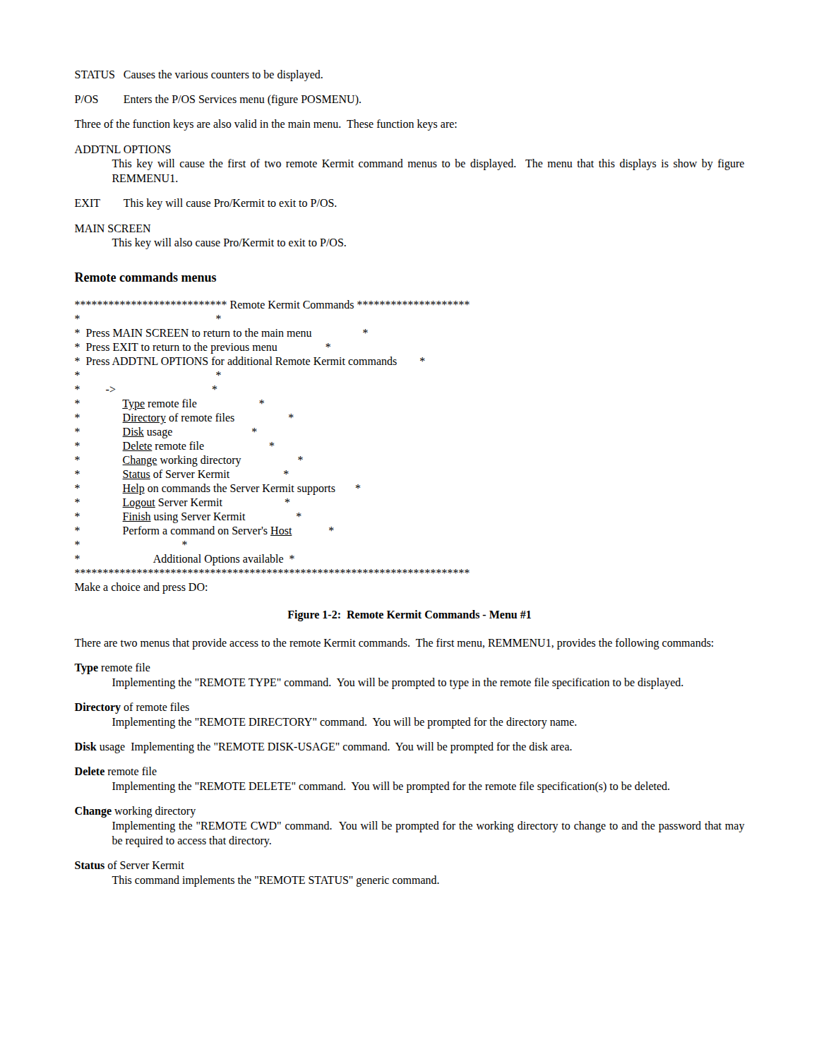STATUS
Causes the various counters to be displayed.
P/OS
Enters the P/OS Services menu (figure POSMENU).
Three of the function keys are also valid in the main menu. These function keys are:
ADDTNL OPTIONS
This key will cause the first of two remote Kermit command menus to be displayed. The menu that this displays is show by figure REMMENU1.
EXIT
This key will cause Pro/Kermit to exit to P/OS.
MAIN SCREEN
This key will also cause Pro/Kermit to exit to P/OS.
Remote commands menus
*************************** Remote Kermit Commands ********************
*                                                *
*  Press MAIN SCREEN to return to the main menu                  *
*  Press EXIT to return to the previous menu                 *
*  Press ADDTNL OPTIONS for additional Remote Kermit commands        *
*                                                *
*         ->                                  *
*               Type remote file                      *
*               Directory of remote files                   *
*               Disk usage                            *
*               Delete remote file                       *
*               Change working directory                    *
*               Status of Server Kermit                   *
*               Help on commands the Server Kermit supports       *
*               Logout Server Kermit                      *
*               Finish using Server Kermit                  *
*               Perform a command on Server's Host             *
*                                    *
*                          Additional Options available  *
**********************************************************************
Make a choice and press DO:
Figure 1-2: Remote Kermit Commands - Menu #1
There are two menus that provide access to the remote Kermit commands. The first menu, REMMENU1, provides the following commands:
Type remote file
Implementing the "REMOTE TYPE" command. You will be prompted to type in the remote file specification to be displayed.
Directory of remote files
Implementing the "REMOTE DIRECTORY" command. You will be prompted for the directory name.
Disk usage Implementing the "REMOTE DISK-USAGE" command. You will be prompted for the disk area.
Delete remote file
Implementing the "REMOTE DELETE" command. You will be prompted for the remote file specification(s) to be deleted.
Change working directory
Implementing the "REMOTE CWD" command. You will be prompted for the working directory to change to and the password that may be required to access that directory.
Status of Server Kermit
This command implements the "REMOTE STATUS" generic command.